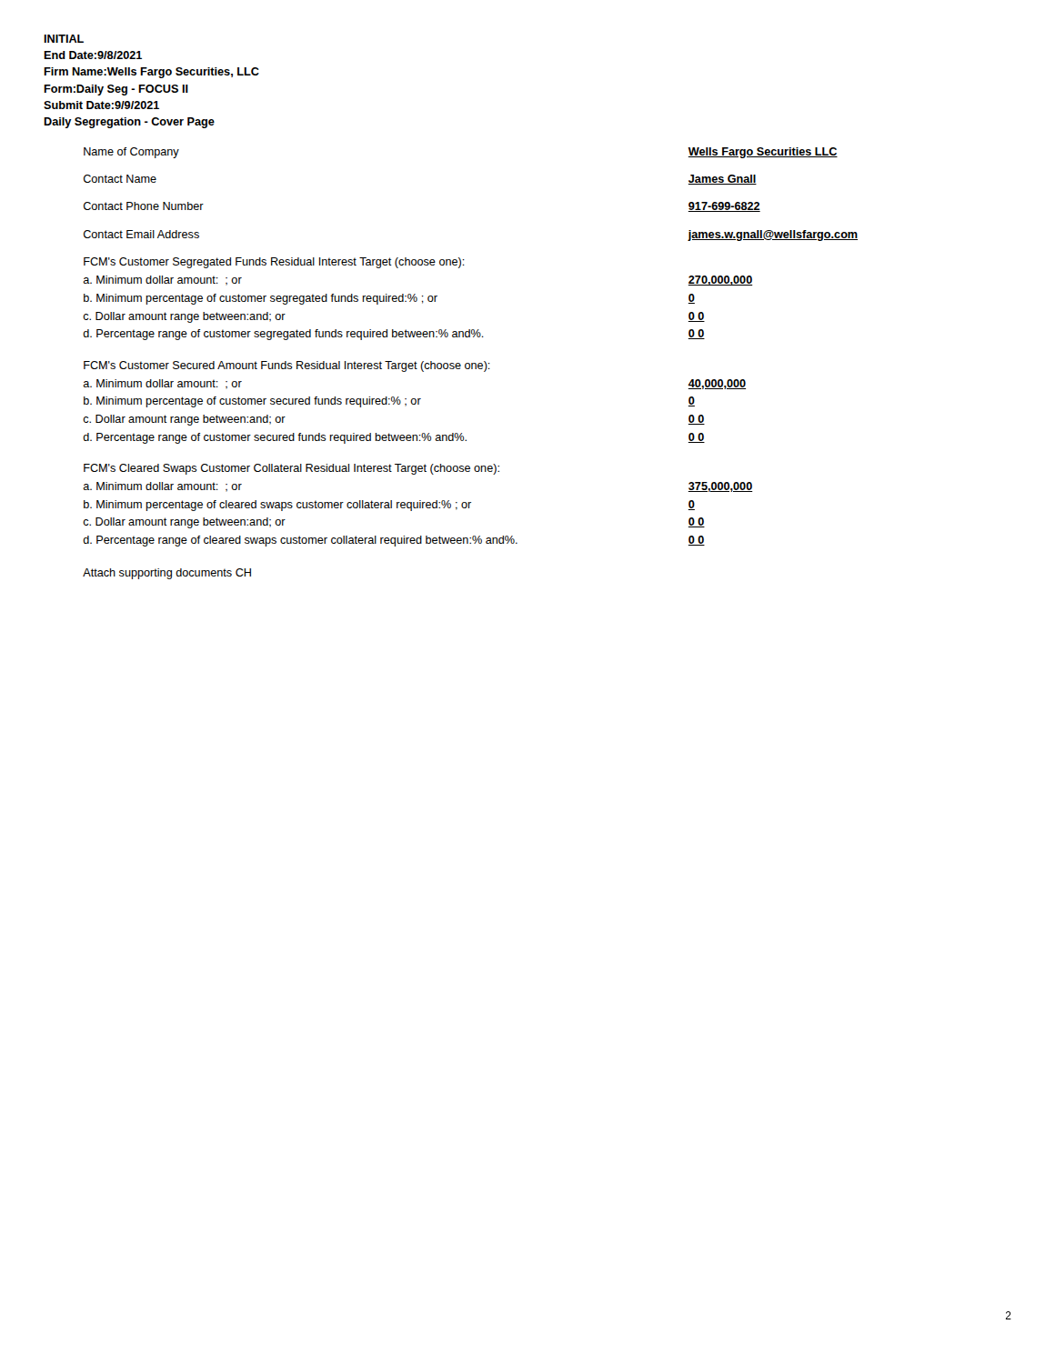INITIAL
End Date:9/8/2021
Firm Name:Wells Fargo Securities, LLC
Form:Daily Seg - FOCUS II
Submit Date:9/9/2021
Daily Segregation - Cover Page
| Name of Company | Wells Fargo Securities LLC |
| Contact Name | James Gnall |
| Contact Phone Number | 917-699-6822 |
| Contact Email Address | james.w.gnall@wellsfargo.com |
| FCM's Customer Segregated Funds Residual Interest Target (choose one): |
| a. Minimum dollar amount: ; or | 270,000,000 |
| b. Minimum percentage of customer segregated funds required:% ; or | 0 |
| c. Dollar amount range between:and; or | 0 0 |
| d. Percentage range of customer segregated funds required between:% and%. | 0 0 |
| FCM's Customer Secured Amount Funds Residual Interest Target (choose one): |
| a. Minimum dollar amount: ; or | 40,000,000 |
| b. Minimum percentage of customer secured funds required:% ; or | 0 |
| c. Dollar amount range between:and; or | 0 0 |
| d. Percentage range of customer secured funds required between:% and%. | 0 0 |
| FCM's Cleared Swaps Customer Collateral Residual Interest Target (choose one): |
| a. Minimum dollar amount: ; or | 375,000,000 |
| b. Minimum percentage of cleared swaps customer collateral required:% ; or | 0 |
| c. Dollar amount range between:and; or | 0 0 |
| d. Percentage range of cleared swaps customer collateral required between:% and%. | 0 0 |
Attach supporting documents CH
2